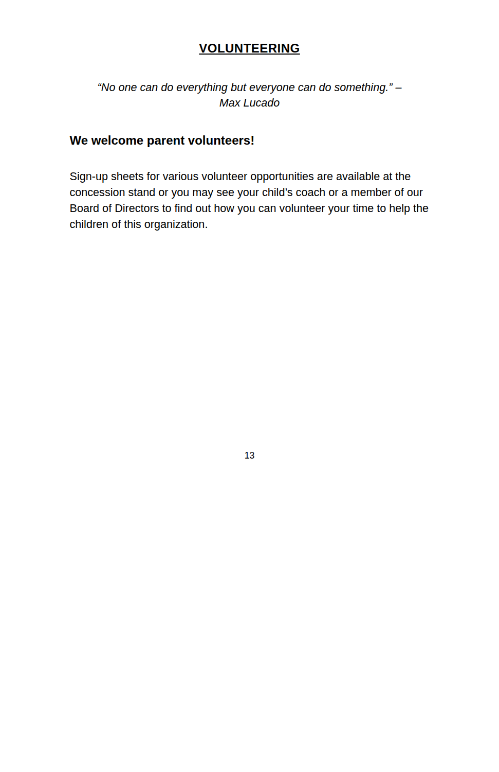VOLUNTEERING
“No one can do everything but everyone can do something.” – Max Lucado
We welcome parent volunteers!
Sign-up sheets for various volunteer opportunities are available at the concession stand or you may see your child’s coach or a member of our Board of Directors to find out how you can volunteer your time to help the children of this organization.
13